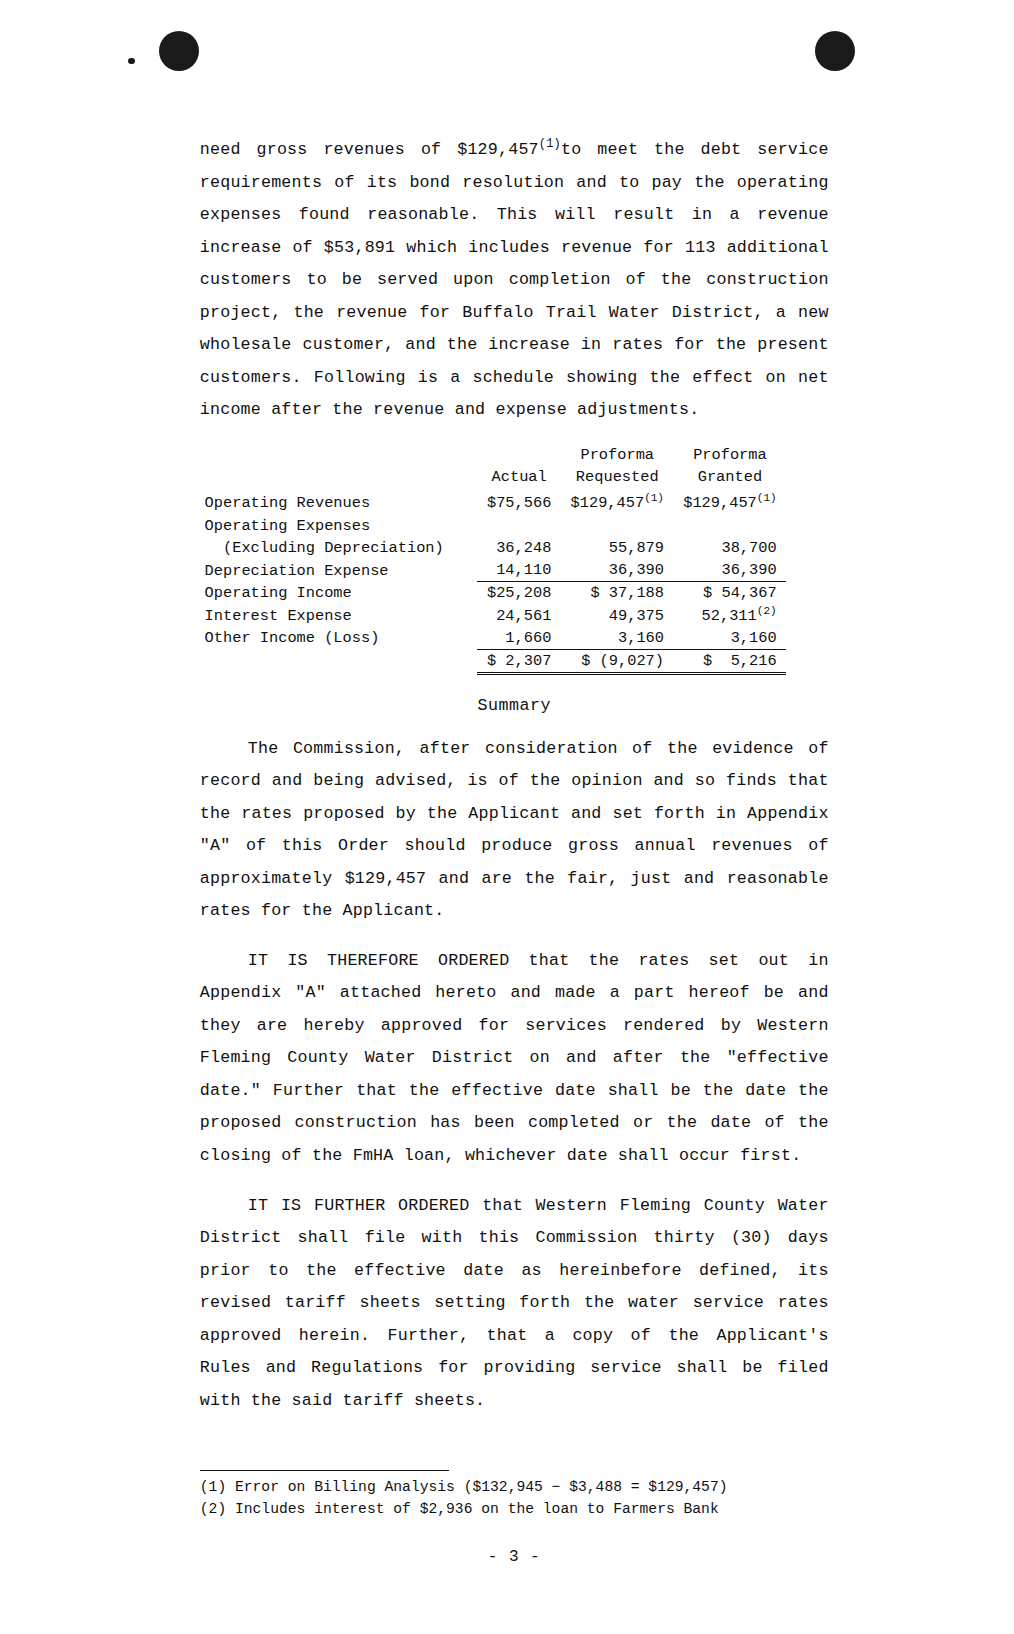need gross revenues of $129,457(1)to meet the debt service requirements of its bond resolution and to pay the operating expenses found reasonable. This will result in a revenue increase of $53,891 which includes revenue for 113 additional customers to be served upon completion of the construction project, the revenue for Buffalo Trail Water District, a new wholesale customer, and the increase in rates for the present customers. Following is a schedule showing the effect on net income after the revenue and expense adjustments.
| | Actual | Proforma Requested | Proforma Granted |
| --- | --- | --- | --- |
| Operating Revenues | $75,566 | $129,457 (1) | $129,457 (1) |
| Operating Expenses | | | |
| (Excluding Depreciation) | 36,248 | 55,879 | 38,700 |
| Depreciation Expense | 14,110 | 36,390 | 36,390 |
| Operating Income | $25,208 | $ 37,188 | $ 54,367 |
| Interest Expense | 24,561 | 49,375 | 52,311 (2) |
| Other Income (Loss) | 1,660 | 3,160 | 3,160 |
| | $ 2,307 | $ (9,027) | $ 5,216 |
Summary
The Commission, after consideration of the evidence of record and being advised, is of the opinion and so finds that the rates proposed by the Applicant and set forth in Appendix "A" of this Order should produce gross annual revenues of approximately $129,457 and are the fair, just and reasonable rates for the Applicant.
IT IS THEREFORE ORDERED that the rates set out in Appendix "A" attached hereto and made a part hereof be and they are hereby approved for services rendered by Western Fleming County Water District on and after the "effective date." Further that the effective date shall be the date the proposed construction has been completed or the date of the closing of the FmHA loan, whichever date shall occur first.
IT IS FURTHER ORDERED that Western Fleming County Water District shall file with this Commission thirty (30) days prior to the effective date as hereinbefore defined, its revised tariff sheets setting forth the water service rates approved herein. Further, that a copy of the Applicant's Rules and Regulations for providing service shall be filed with the said tariff sheets.
(1) Error on Billing Analysis ($132,945 − $3,488 = $129,457)
(2) Includes interest of $2,936 on the loan to Farmers Bank
- 3 -